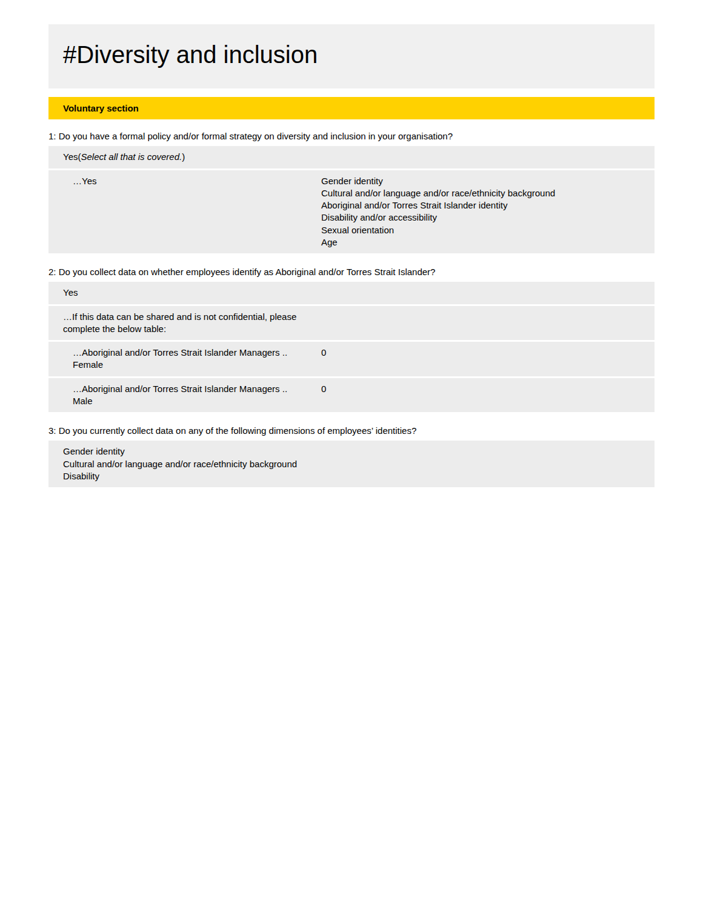#Diversity and inclusion
Voluntary section
1: Do you have a formal policy and/or formal strategy on diversity and inclusion in your organisation?
| Yes( Select all that is covered. ) |
| …Yes | Gender identity Cultural and/or language and/or race/ethnicity background Aboriginal and/or Torres Strait Islander identity Disability and/or accessibility Sexual orientation Age |
2: Do you collect data on whether employees identify as Aboriginal and/or Torres Strait Islander?
| Yes |
| …If this data can be shared and is not confidential, please complete the below table: | |
| …Aboriginal and/or Torres Strait Islander Managers .. Female | 0 |
| …Aboriginal and/or Torres Strait Islander Managers .. Male | 0 |
3: Do you currently collect data on any of the following dimensions of employees’ identities?
| Gender identity Cultural and/or language and/or race/ethnicity background Disability |